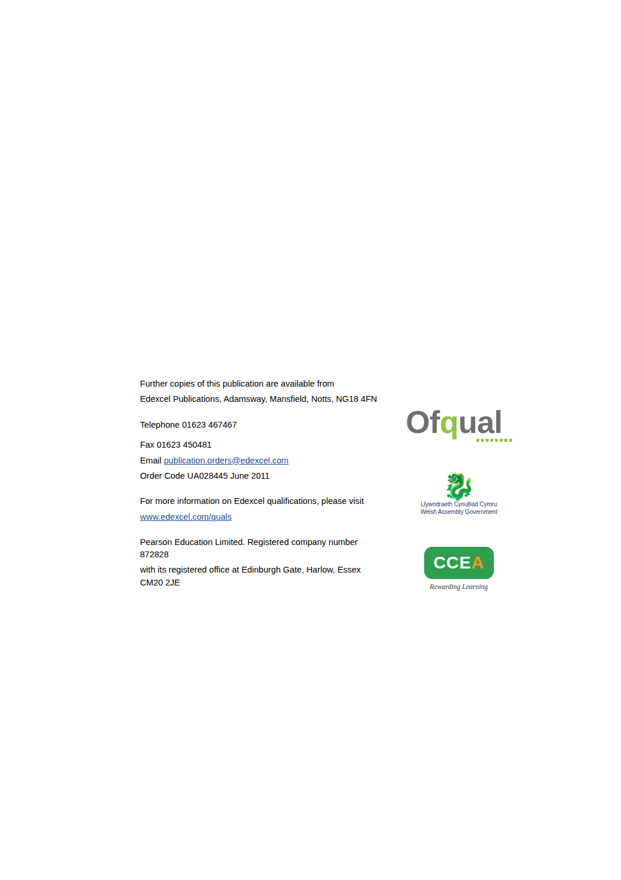Further copies of this publication are available from
Edexcel Publications, Adamsway, Mansfield, Notts, NG18 4FN
Telephone 01623 467467
Fax 01623 450481
Email publication.orders@edexcel.com
Order Code UA028445 June 2011
For more information on Edexcel qualifications, please visit
www.edexcel.com/quals
Pearson Education Limited. Registered company number 872828
with its registered office at Edinburgh Gate, Harlow, Essex CM20 2JE
Ofqual
🐉
Llywodraeth Cynulliad Cymru
Welsh Assembly Government
CCEA
Rewarding Learning